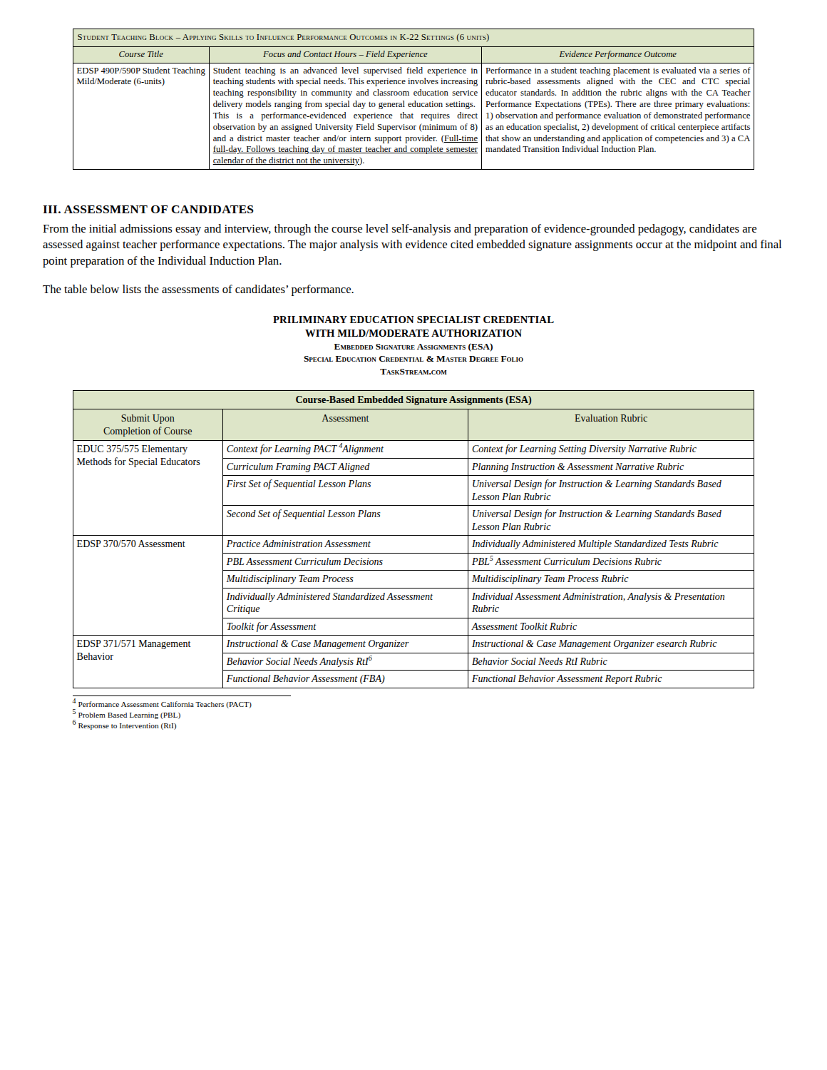| Student Teaching Block – Applying Skills to Influence Performance Outcomes in K-22 Settings (6 units) |
| Course Title | Focus and Contact Hours – Field Experience | Evidence Performance Outcome |
| EDSP 490P/590P Student Teaching Mild/Moderate (6-units) | Student teaching is an advanced level supervised field experience in teaching students with special needs. This experience involves increasing teaching responsibility in community and classroom education service delivery models ranging from special day to general education settings. This is a performance-evidenced experience that requires direct observation by an assigned University Field Supervisor (minimum of 8) and a district master teacher and/or intern support provider. ( Full-time full-day. Follows teaching day of master teacher and complete semester calendar of the district not the university ). | Performance in a student teaching placement is evaluated via a series of rubric-based assessments aligned with the CEC and CTC special educator standards. In addition the rubric aligns with the CA Teacher Performance Expectations (TPEs). There are three primary evaluations: 1) observation and performance evaluation of demonstrated performance as an education specialist, 2) development of critical centerpiece artifacts that show an understanding and application of competencies and 3) a CA mandated Transition Individual Induction Plan. |
III. ASSESSMENT OF CANDIDATES
From the initial admissions essay and interview, through the course level self-analysis and preparation of evidence-grounded pedagogy, candidates are assessed against teacher performance expectations. The major analysis with evidence cited embedded signature assignments occur at the midpoint and final point preparation of the Individual Induction Plan.
The table below lists the assessments of candidates’ performance.
PRILIMINARY EDUCATION SPECIALIST CREDENTIAL
WITH MILD/MODERATE AUTHORIZATION
Embedded Signature Assignments (ESA)
Special Education Credential & Master Degree Folio
TaskStream.com
| Course-Based Embedded Signature Assignments (ESA) |
| Submit Upon Completion of Course | Assessment | Evaluation Rubric |
| EDUC 375/575 Elementary Methods for Special Educators | Context for Learning PACT 4 Alignment | Context for Learning Setting Diversity Narrative Rubric |
| Curriculum Framing PACT Aligned | Planning Instruction & Assessment Narrative Rubric |
| First Set of Sequential Lesson Plans | Universal Design for Instruction & Learning Standards Based Lesson Plan Rubric |
| Second Set of Sequential Lesson Plans | Universal Design for Instruction & Learning Standards Based Lesson Plan Rubric |
| EDSP 370/570 Assessment | Practice Administration Assessment | Individually Administered Multiple Standardized Tests Rubric |
| PBL Assessment Curriculum Decisions | PBL 5 Assessment Curriculum Decisions Rubric |
| Multidisciplinary Team Process | Multidisciplinary Team Process Rubric |
| Individually Administered Standardized Assessment Critique | Individual Assessment Administration, Analysis & Presentation Rubric |
| Toolkit for Assessment | Assessment Toolkit Rubric |
| EDSP 371/571 Management Behavior | Instructional & Case Management Organizer | Instructional & Case Management Organizer esearch Rubric |
| Behavior Social Needs Analysis RtI 6 | Behavior Social Needs RtI Rubric |
| Functional Behavior Assessment (FBA) | Functional Behavior Assessment Report Rubric |
4 Performance Assessment California Teachers (PACT)
5 Problem Based Learning (PBL)
6 Response to Intervention (RtI)